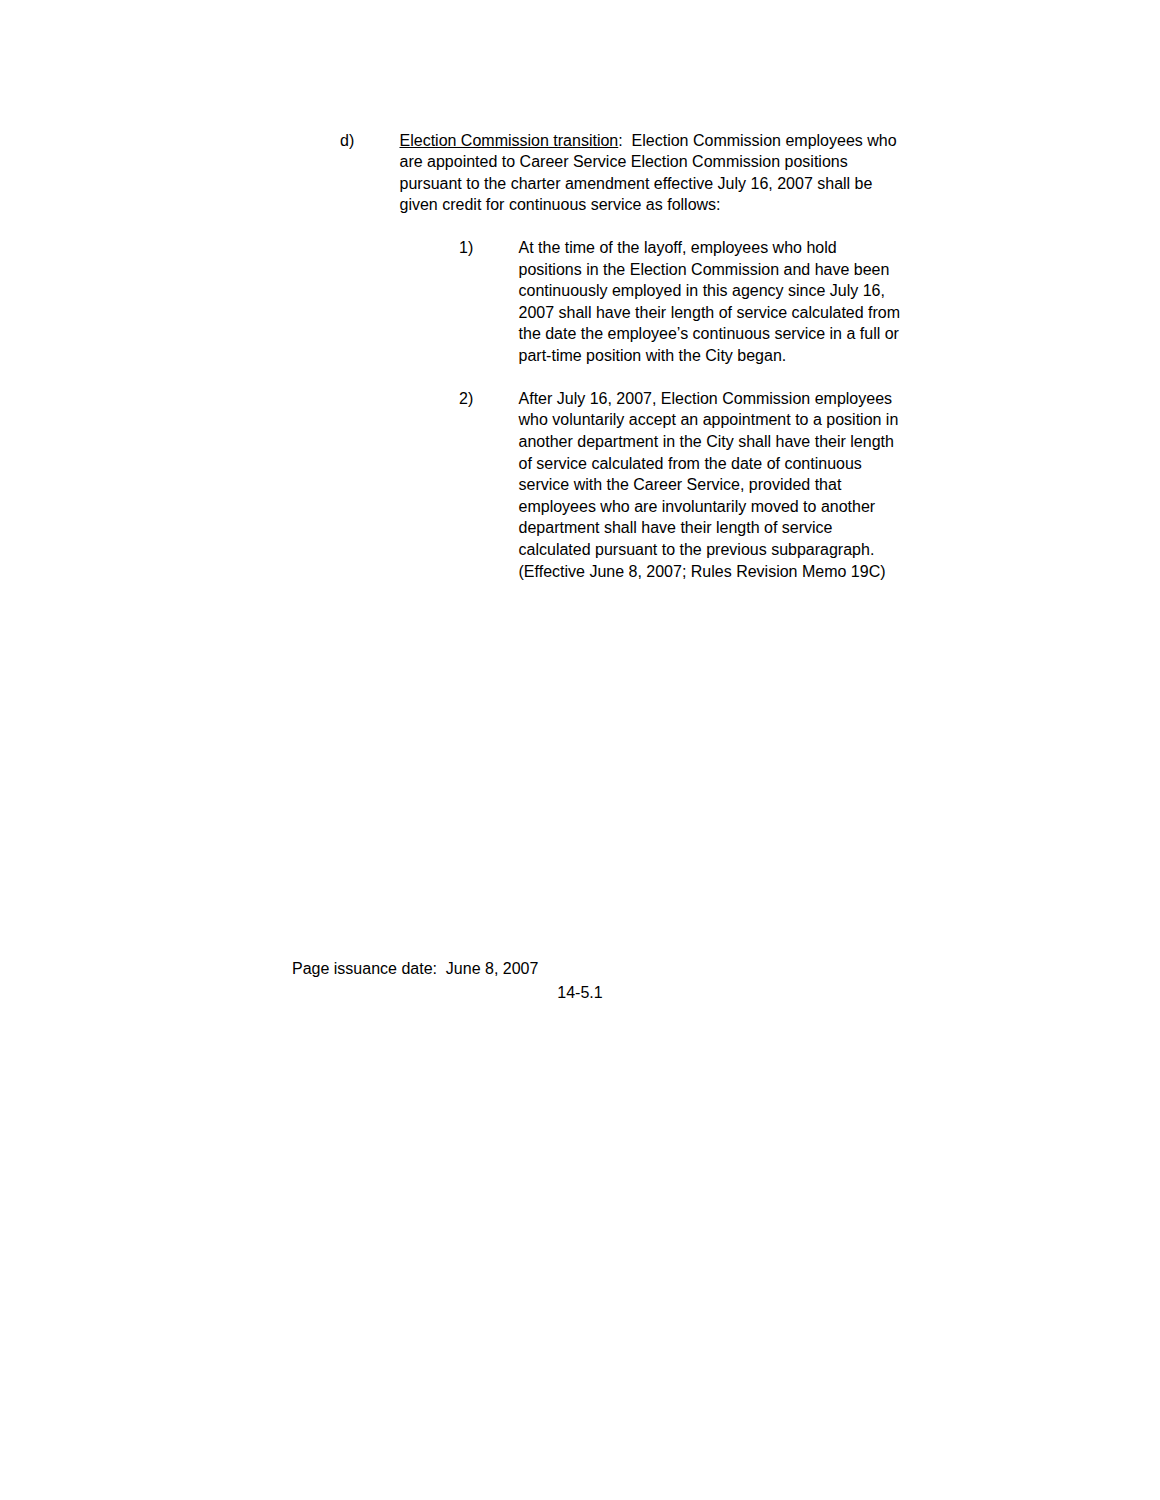d)
Election Commission transition: Election Commission employees who are appointed to Career Service Election Commission positions pursuant to the charter amendment effective July 16, 2007 shall be given credit for continuous service as follows:
1)
At the time of the layoff, employees who hold positions in the Election Commission and have been continuously employed in this agency since July 16, 2007 shall have their length of service calculated from the date the employee’s continuous service in a full or part-time position with the City began.
2)
After July 16, 2007, Election Commission employees who voluntarily accept an appointment to a position in another department in the City shall have their length of service calculated from the date of continuous service with the Career Service, provided that employees who are involuntarily moved to another department shall have their length of service calculated pursuant to the previous subparagraph. (Effective June 8, 2007; Rules Revision Memo 19C)
Page issuance date: June 8, 2007
14-5.1